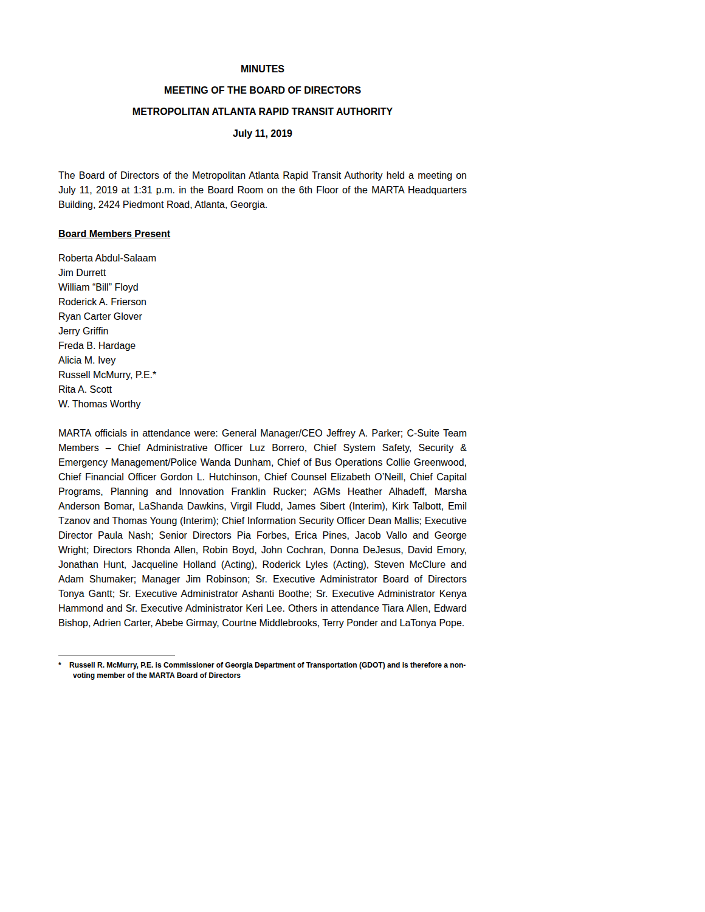MINUTES
MEETING OF THE BOARD OF DIRECTORS
METROPOLITAN ATLANTA RAPID TRANSIT AUTHORITY
July 11, 2019
The Board of Directors of the Metropolitan Atlanta Rapid Transit Authority held a meeting on July 11, 2019 at 1:31 p.m. in the Board Room on the 6th Floor of the MARTA Headquarters Building, 2424 Piedmont Road, Atlanta, Georgia.
Board Members Present
Roberta Abdul-Salaam
Jim Durrett
William “Bill” Floyd
Roderick A. Frierson
Ryan Carter Glover
Jerry Griffin
Freda B. Hardage
Alicia M. Ivey
Russell McMurry, P.E.*
Rita A. Scott
W. Thomas Worthy
MARTA officials in attendance were: General Manager/CEO Jeffrey A. Parker; C-Suite Team Members – Chief Administrative Officer Luz Borrero, Chief System Safety, Security & Emergency Management/Police Wanda Dunham, Chief of Bus Operations Collie Greenwood, Chief Financial Officer Gordon L. Hutchinson, Chief Counsel Elizabeth O’Neill, Chief Capital Programs, Planning and Innovation Franklin Rucker; AGMs Heather Alhadeff, Marsha Anderson Bomar, LaShanda Dawkins, Virgil Fludd, James Sibert (Interim), Kirk Talbott, Emil Tzanov and Thomas Young (Interim); Chief Information Security Officer Dean Mallis; Executive Director Paula Nash; Senior Directors Pia Forbes, Erica Pines, Jacob Vallo and George Wright; Directors Rhonda Allen, Robin Boyd, John Cochran, Donna DeJesus, David Emory, Jonathan Hunt, Jacqueline Holland (Acting), Roderick Lyles (Acting), Steven McClure and Adam Shumaker; Manager Jim Robinson; Sr. Executive Administrator Board of Directors Tonya Gantt; Sr. Executive Administrator Ashanti Boothe; Sr. Executive Administrator Kenya Hammond and Sr. Executive Administrator Keri Lee. Others in attendance Tiara Allen, Edward Bishop, Adrien Carter, Abebe Girmay, Courtne Middlebrooks, Terry Ponder and LaTonya Pope.
* Russell R. McMurry, P.E. is Commissioner of Georgia Department of Transportation (GDOT) and is therefore a non-voting member of the MARTA Board of Directors